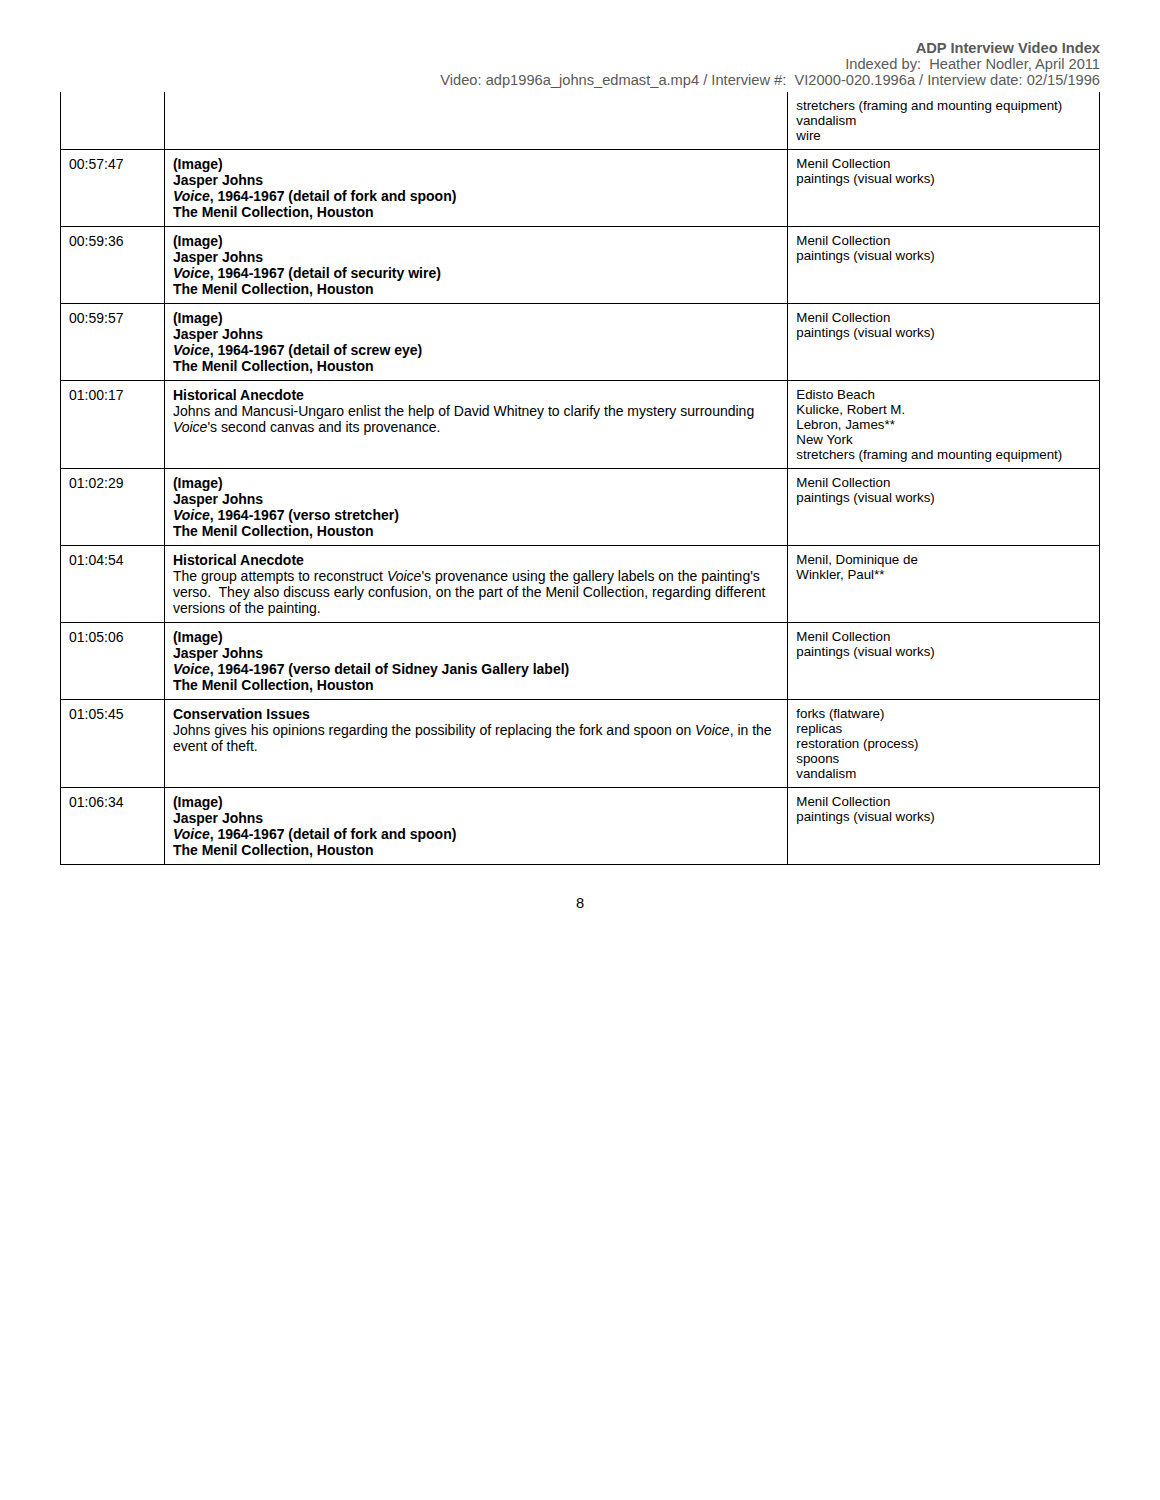ADP Interview Video Index
Indexed by: Heather Nodler, April 2011
Video: adp1996a_johns_edmast_a.mp4 / Interview #: VI2000-020.1996a / Interview date: 02/15/1996
| | | stretchers (framing and mounting equipment) vandalism wire |
| 00:57:47 | (Image) Jasper Johns Voice , 1964-1967 (detail of fork and spoon) The Menil Collection, Houston | Menil Collection paintings (visual works) |
| 00:59:36 | (Image) Jasper Johns Voice , 1964-1967 (detail of security wire) The Menil Collection, Houston | Menil Collection paintings (visual works) |
| 00:59:57 | (Image) Jasper Johns Voice , 1964-1967 (detail of screw eye) The Menil Collection, Houston | Menil Collection paintings (visual works) |
| 01:00:17 | Historical Anecdote Johns and Mancusi-Ungaro enlist the help of David Whitney to clarify the mystery surrounding Voice 's second canvas and its provenance. | Edisto Beach Kulicke, Robert M. Lebron, James** New York stretchers (framing and mounting equipment) |
| 01:02:29 | (Image) Jasper Johns Voice , 1964-1967 (verso stretcher) The Menil Collection, Houston | Menil Collection paintings (visual works) |
| 01:04:54 | Historical Anecdote The group attempts to reconstruct Voice 's provenance using the gallery labels on the painting's verso. They also discuss early confusion, on the part of the Menil Collection, regarding different versions of the painting. | Menil, Dominique de Winkler, Paul** |
| 01:05:06 | (Image) Jasper Johns Voice , 1964-1967 (verso detail of Sidney Janis Gallery label) The Menil Collection, Houston | Menil Collection paintings (visual works) |
| 01:05:45 | Conservation Issues Johns gives his opinions regarding the possibility of replacing the fork and spoon on Voice , in the event of theft. | forks (flatware) replicas restoration (process) spoons vandalism |
| 01:06:34 | (Image) Jasper Johns Voice , 1964-1967 (detail of fork and spoon) The Menil Collection, Houston | Menil Collection paintings (visual works) |
8